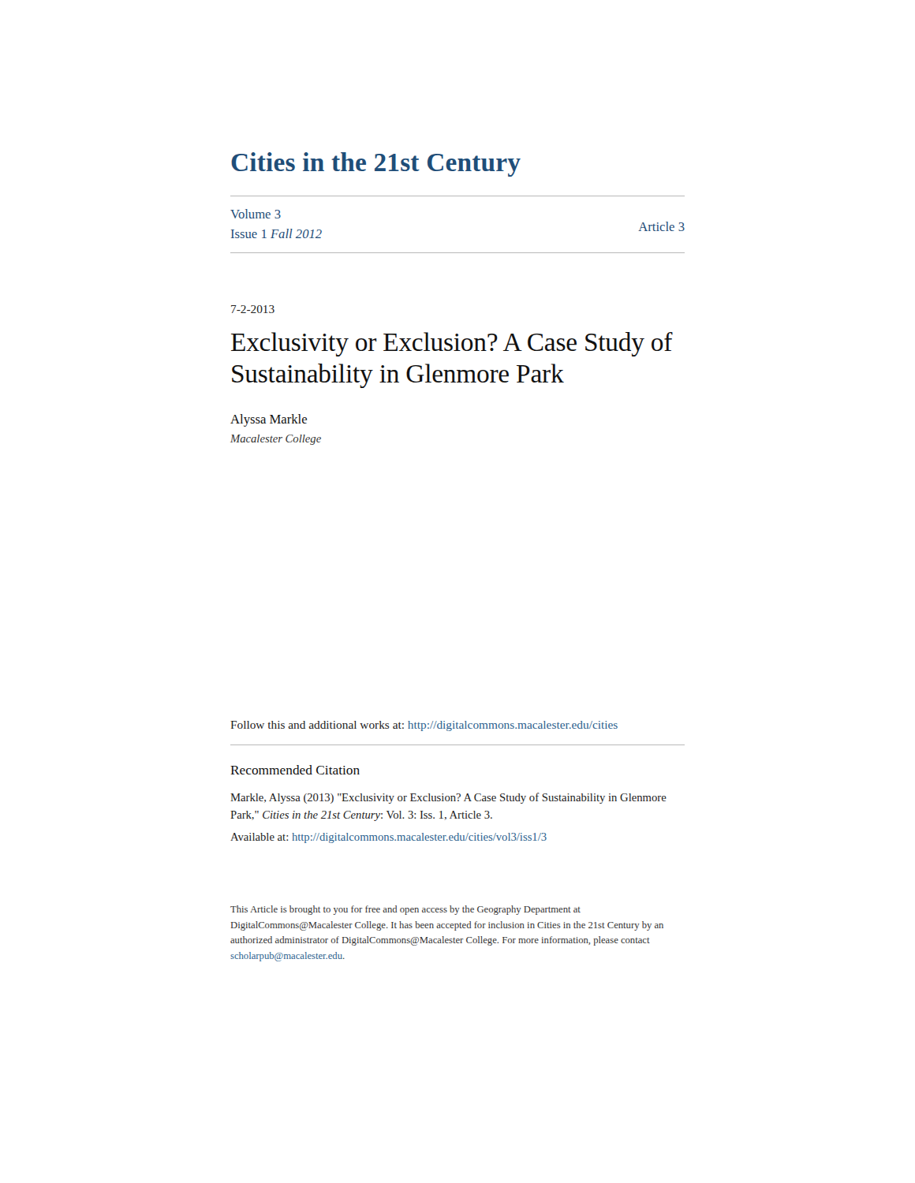Cities in the 21st Century
Volume 3
Issue 1 Fall 2012
Article 3
7-2-2013
Exclusivity or Exclusion? A Case Study of Sustainability in Glenmore Park
Alyssa Markle
Macalester College
Follow this and additional works at: http://digitalcommons.macalester.edu/cities
Recommended Citation
Markle, Alyssa (2013) "Exclusivity or Exclusion? A Case Study of Sustainability in Glenmore Park," Cities in the 21st Century: Vol. 3: Iss. 1, Article 3.
Available at: http://digitalcommons.macalester.edu/cities/vol3/iss1/3
This Article is brought to you for free and open access by the Geography Department at DigitalCommons@Macalester College. It has been accepted for inclusion in Cities in the 21st Century by an authorized administrator of DigitalCommons@Macalester College. For more information, please contact scholarpub@macalester.edu.